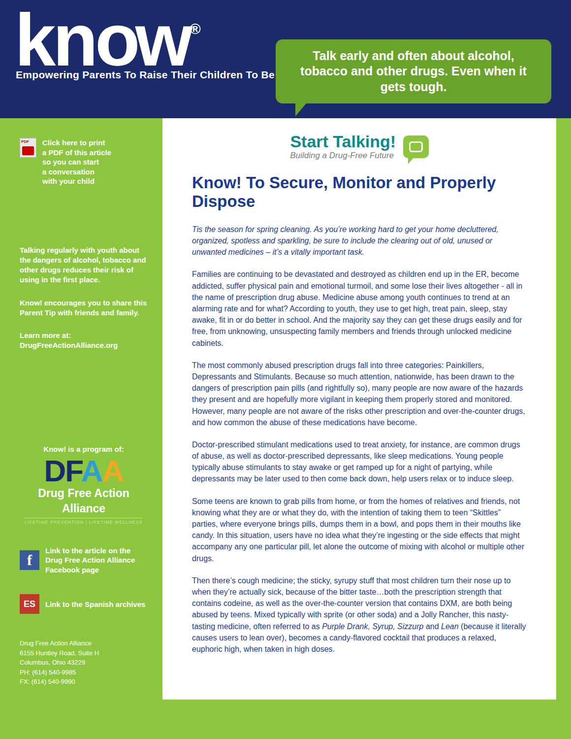know®
Empowering Parents To Raise Their Children To Be Substance-Free
Talk early and often about alcohol, tobacco and other drugs. Even when it gets tough.
Click here to print
a PDF of this article
so you can start
a conversation
with your child
Talking regularly with youth about the dangers of alcohol, tobacco and other drugs reduces their risk of using in the first place.
Know! encourages you to share this Parent Tip with friends and family.
Learn more at:
DrugFreeActionAlliance.org
Know! is a program of:
DFAA
Drug Free Action Alliance
LIFETIME PREVENTION | LIFETIME WELLNESS
f
Link to the article on the
Drug Free Action Alliance
Facebook page
ES
Link to the Spanish archives
Drug Free Action Alliance
6155 Huntley Road, Suite H
Columbus, Ohio 43229
PH: (614) 540-9985
FX: (614) 540-9990
Start Talking!
Building a Drug-Free Future
Know! To Secure, Monitor and Properly Dispose
Tis the season for spring cleaning. As you’re working hard to get your home decluttered, organized, spotless and sparkling, be sure to include the clearing out of old, unused or unwanted medicines – it’s a vitally important task.
Families are continuing to be devastated and destroyed as children end up in the ER, become addicted, suffer physical pain and emotional turmoil, and some lose their lives altogether - all in the name of prescription drug abuse. Medicine abuse among youth continues to trend at an alarming rate and for what? According to youth, they use to get high, treat pain, sleep, stay awake, fit in or do better in school. And the majority say they can get these drugs easily and for free, from unknowing, unsuspecting family members and friends through unlocked medicine cabinets.
The most commonly abused prescription drugs fall into three categories: Painkillers, Depressants and Stimulants. Because so much attention, nationwide, has been drawn to the dangers of prescription pain pills (and rightfully so), many people are now aware of the hazards they present and are hopefully more vigilant in keeping them properly stored and monitored. However, many people are not aware of the risks other prescription and over-the-counter drugs, and how common the abuse of these medications have become.
Doctor-prescribed stimulant medications used to treat anxiety, for instance, are common drugs of abuse, as well as doctor-prescribed depressants, like sleep medications. Young people typically abuse stimulants to stay awake or get ramped up for a night of partying, while depressants may be later used to then come back down, help users relax or to induce sleep.
Some teens are known to grab pills from home, or from the homes of relatives and friends, not knowing what they are or what they do, with the intention of taking them to teen “Skittles” parties, where everyone brings pills, dumps them in a bowl, and pops them in their mouths like candy. In this situation, users have no idea what they’re ingesting or the side effects that might accompany any one particular pill, let alone the outcome of mixing with alcohol or multiple other drugs.
Then there’s cough medicine; the sticky, syrupy stuff that most children turn their nose up to when they’re actually sick, because of the bitter taste…both the prescription strength that contains codeine, as well as the over-the-counter version that contains DXM, are both being abused by teens. Mixed typically with sprite (or other soda) and a Jolly Rancher, this nasty-tasting medicine, often referred to as Purple Drank, Syrup, Sizzurp and Lean (because it literally causes users to lean over), becomes a candy-flavored cocktail that produces a relaxed, euphoric high, when taken in high doses.